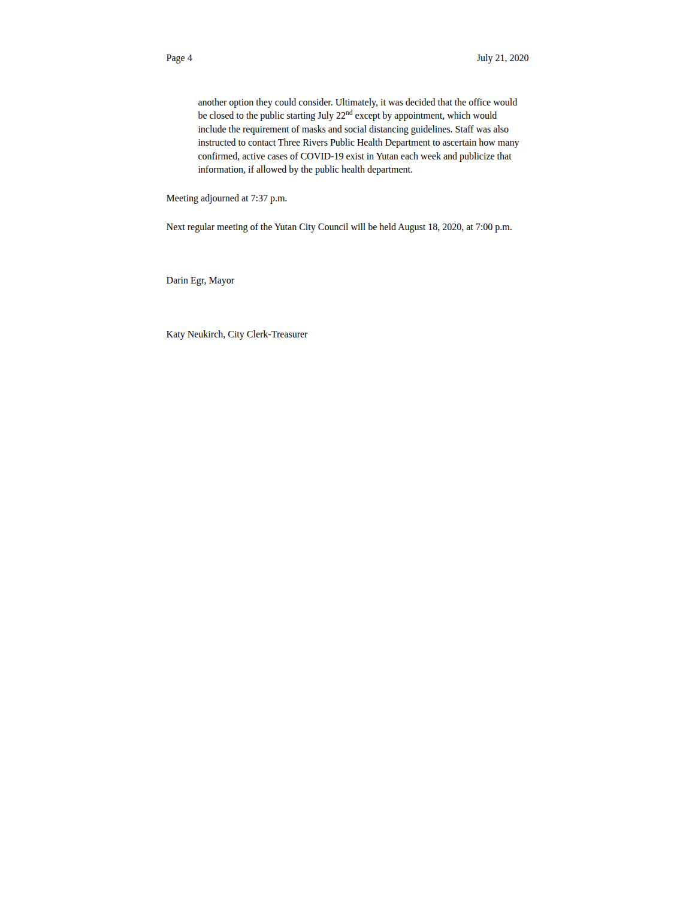Page 4 July 21, 2020
another option they could consider. Ultimately, it was decided that the office would be closed to the public starting July 22nd except by appointment, which would include the requirement of masks and social distancing guidelines. Staff was also instructed to contact Three Rivers Public Health Department to ascertain how many confirmed, active cases of COVID-19 exist in Yutan each week and publicize that information, if allowed by the public health department.
Meeting adjourned at 7:37 p.m.
Next regular meeting of the Yutan City Council will be held August 18, 2020, at 7:00 p.m.
Darin Egr, Mayor
Katy Neukirch, City Clerk-Treasurer